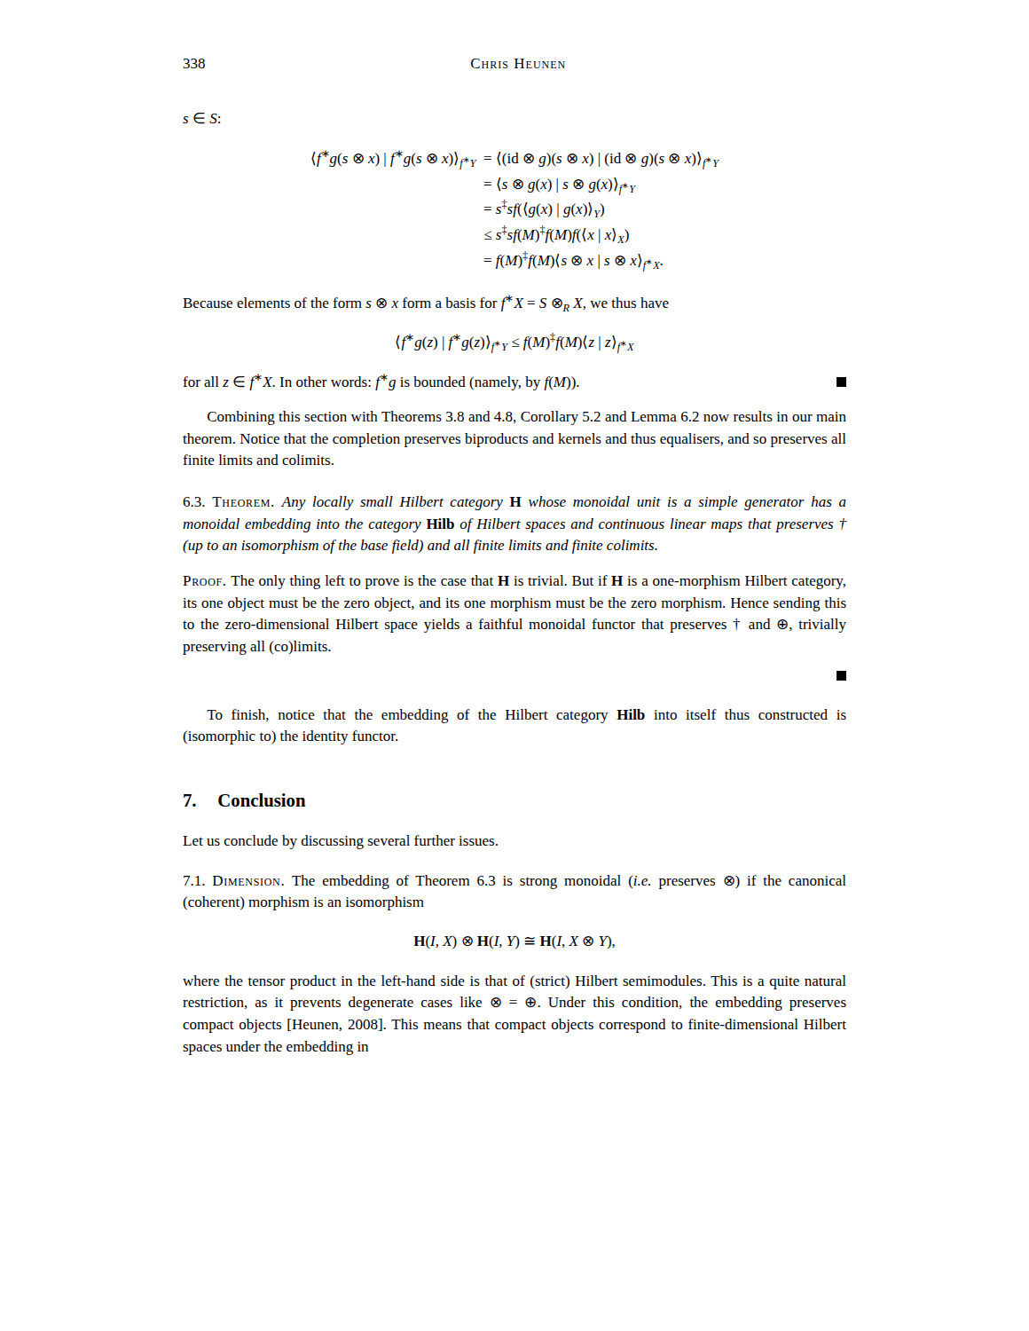338
Chris Heunen
s ∈ S:
| ⟨ f ∗ g ( s ⊗ x ) / f ∗ g ( s ⊗ x )⟩ f ∗ Y | = | ⟨( id ⊗ g )( s ⊗ x ) / ( id ⊗ g )( s ⊗ x )⟩ f ∗ Y |
| | = | ⟨ s ⊗ g ( x ) / s ⊗ g ( x )⟩ f ∗ Y |
| | = | s ‡ sf (⟨ g ( x ) / g ( x )⟩ Y ) |
| | ≤ | s ‡ sf ( M ) ‡ f ( M ) f (⟨ x / x ⟩ X ) |
| | = | f ( M ) ‡ f ( M )⟨ s ⊗ x / s ⊗ x ⟩ f ∗ X . |
Because elements of the form s ⊗ x form a basis for f∗X = S ⊗R X, we thus have
⟨f∗g(z) | f∗g(z)⟩f∗Y ≤ f(M)‡f(M)⟨z | z⟩f∗X
for all z ∈ f∗X. In other words: f∗g is bounded (namely, by f(M)).
Combining this section with Theorems 3.8 and 4.8, Corollary 5.2 and Lemma 6.2 now results in our main theorem. Notice that the completion preserves biproducts and kernels and thus equalisers, and so preserves all finite limits and colimits.
6.3. Theorem. Any locally small Hilbert category H whose monoidal unit is a simple generator has a monoidal embedding into the category Hilb of Hilbert spaces and continuous linear maps that preserves † (up to an isomorphism of the base field) and all finite limits and finite colimits.
Proof. The only thing left to prove is the case that H is trivial. But if H is a one-morphism Hilbert category, its one object must be the zero object, and its one morphism must be the zero morphism. Hence sending this to the zero-dimensional Hilbert space yields a faithful monoidal functor that preserves † and ⊕, trivially preserving all (co)limits.
To finish, notice that the embedding of the Hilbert category Hilb into itself thus constructed is (isomorphic to) the identity functor.
7. Conclusion
Let us conclude by discussing several further issues.
7.1. Dimension. The embedding of Theorem 6.3 is strong monoidal (i.e. preserves ⊗) if the canonical (coherent) morphism is an isomorphism
H(I, X) ⊗ H(I, Y) ≅ H(I, X ⊗ Y),
where the tensor product in the left-hand side is that of (strict) Hilbert semimodules. This is a quite natural restriction, as it prevents degenerate cases like ⊗ = ⊕. Under this condition, the embedding preserves compact objects [Heunen, 2008]. This means that compact objects correspond to finite-dimensional Hilbert spaces under the embedding in